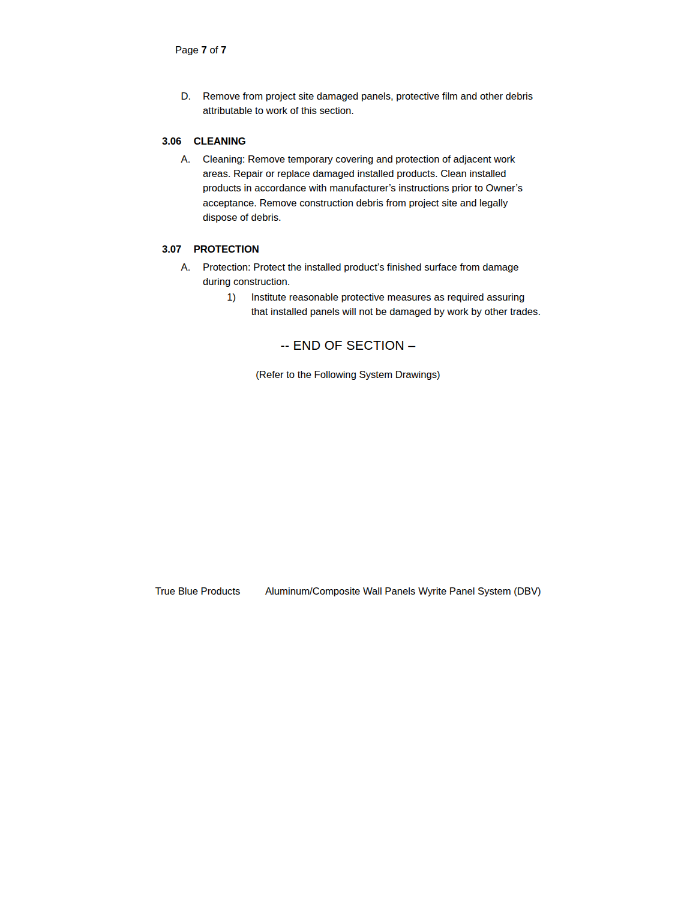Page 7 of 7
D. Remove from project site damaged panels, protective film and other debris attributable to work of this section.
3.06 CLEANING
A. Cleaning: Remove temporary covering and protection of adjacent work areas. Repair or replace damaged installed products. Clean installed products in accordance with manufacturer’s instructions prior to Owner’s acceptance. Remove construction debris from project site and legally dispose of debris.
3.07 PROTECTION
A. Protection: Protect the installed product’s finished surface from damage during construction.
1) Institute reasonable protective measures as required assuring that installed panels will not be damaged by work by other trades.
-- END OF SECTION –
(Refer to the Following System Drawings)
True Blue Products
Aluminum/Composite Wall Panels
Wyrite Panel System (DBV)